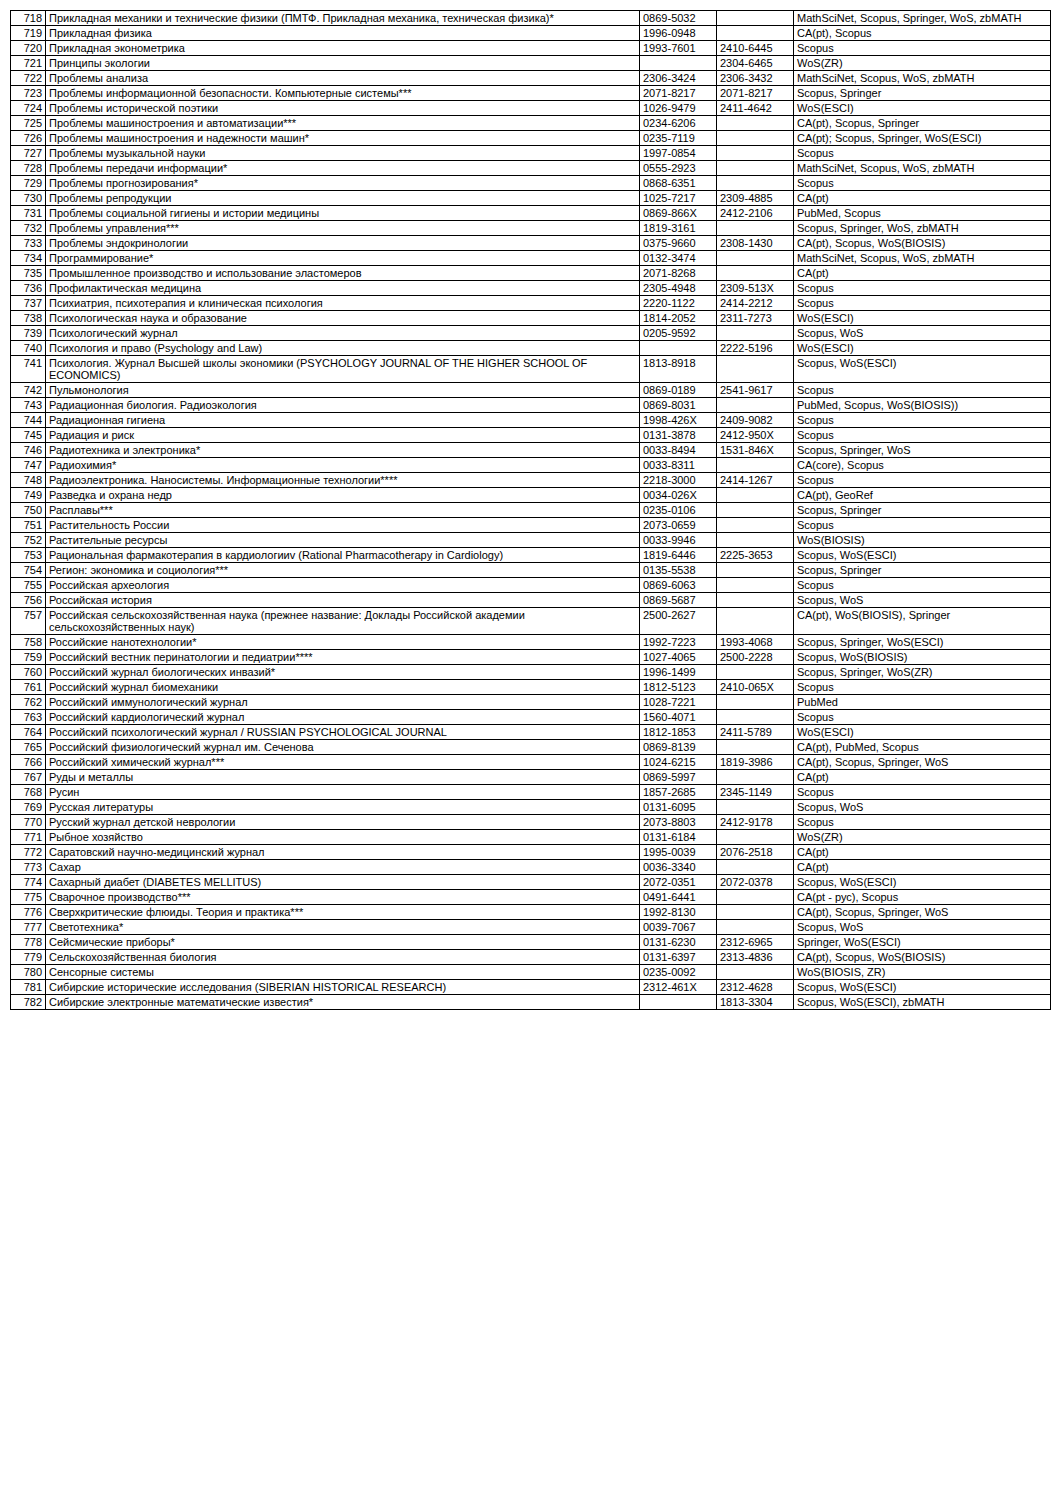| 718 | Прикладная механики и технические физики (ПМТФ. Прикладная механика, техническая физика)* | 0869-5032 | | MathSciNet, Scopus, Springer, WoS, zbMATH |
| 719 | Прикладная физика | 1996-0948 | | CA(pt), Scopus |
| 720 | Прикладная эконометрика | 1993-7601 | 2410-6445 | Scopus |
| 721 | Принципы экологии | | 2304-6465 | WoS(ZR) |
| 722 | Проблемы анализа | 2306-3424 | 2306-3432 | MathSciNet, Scopus, WoS, zbMATH |
| 723 | Проблемы информационной безопасности. Компьютерные системы*** | 2071-8217 | 2071-8217 | Scopus, Springer |
| 724 | Проблемы исторической поэтики | 1026-9479 | 2411-4642 | WoS(ESCI) |
| 725 | Проблемы машиностроения и автоматизации*** | 0234-6206 | | CA(pt), Scopus, Springer |
| 726 | Проблемы машиностроения и надежности машин* | 0235-7119 | | CA(pt); Scopus, Springer, WoS(ESCI) |
| 727 | Проблемы музыкальной науки | 1997-0854 | | Scopus |
| 728 | Проблемы передачи информации* | 0555-2923 | | MathSciNet, Scopus, WoS, zbMATH |
| 729 | Проблемы прогнозирования* | 0868-6351 | | Scopus |
| 730 | Проблемы репродукции | 1025-7217 | 2309-4885 | CA(pt) |
| 731 | Проблемы социальной гигиены и истории медицины | 0869-866X | 2412-2106 | PubMed, Scopus |
| 732 | Проблемы управления*** | 1819-3161 | | Scopus, Springer, WoS, zbMATH |
| 733 | Проблемы эндокринологии | 0375-9660 | 2308-1430 | CA(pt), Scopus, WoS(BIOSIS) |
| 734 | Программирование* | 0132-3474 | | MathSciNet, Scopus, WoS, zbMATH |
| 735 | Промышленное производство и использование эластомеров | 2071-8268 | | CA(pt) |
| 736 | Профилактическая медицина | 2305-4948 | 2309-513X | Scopus |
| 737 | Психиатрия, психотерапия и клиническая психология | 2220-1122 | 2414-2212 | Scopus |
| 738 | Психологическая наука и образование | 1814-2052 | 2311-7273 | WoS(ESCI) |
| 739 | Психологический журнал | 0205-9592 | | Scopus, WoS |
| 740 | Психология и право (Psychology and Law) | | 2222-5196 | WoS(ESCI) |
| 741 | Психология. Журнал Высшей школы экономики (PSYCHOLOGY JOURNAL OF THE HIGHER SCHOOL OF ECONOMICS) | 1813-8918 | | Scopus, WoS(ESCI) |
| 742 | Пульмонология | 0869-0189 | 2541-9617 | Scopus |
| 743 | Радиационная биология. Радиоэкология | 0869-8031 | | PubMed, Scopus, WoS(BIOSIS)) |
| 744 | Радиационная гигиена | 1998-426X | 2409-9082 | Scopus |
| 745 | Радиация и риск | 0131-3878 | 2412-950X | Scopus |
| 746 | Радиотехника и электроника* | 0033-8494 | 1531-846X | Scopus, Springer, WoS |
| 747 | Радиохимия* | 0033-8311 | | CA(core), Scopus |
| 748 | Радиоэлектроника. Наносистемы. Информационные технологии**** | 2218-3000 | 2414-1267 | Scopus |
| 749 | Разведка и охрана недр | 0034-026X | | CA(pt), GeoRef |
| 750 | Расплавы*** | 0235-0106 | | Scopus, Springer |
| 751 | Растительность России | 2073-0659 | | Scopus |
| 752 | Растительные ресурсы | 0033-9946 | | WoS(BIOSIS) |
| 753 | Рациональная фармакотерапия в кардиологииv (Rational Pharmacotherapy in Cardiology) | 1819-6446 | 2225-3653 | Scopus, WoS(ESCI) |
| 754 | Регион: экономика и социология*** | 0135-5538 | | Scopus, Springer |
| 755 | Российская археология | 0869-6063 | | Scopus |
| 756 | Российская история | 0869-5687 | | Scopus, WoS |
| 757 | Российская сельскохозяйственная наука (прежнее название: Доклады Российской академии сельскохозяйственных наук) | 2500-2627 | | CA(pt), WoS(BIOSIS), Springer |
| 758 | Российские нанотехнологии* | 1992-7223 | 1993-4068 | Scopus, Springer, WoS(ESCI) |
| 759 | Российский вестник перинатологии и педиатрии**** | 1027-4065 | 2500-2228 | Scopus, WoS(BIOSIS) |
| 760 | Российский журнал биологических инвазий* | 1996-1499 | | Scopus, Springer, WoS(ZR) |
| 761 | Российский журнал биомеханики | 1812-5123 | 2410-065X | Scopus |
| 762 | Российский иммунологический журнал | 1028-7221 | | PubMed |
| 763 | Российский кардиологический журнал | 1560-4071 | | Scopus |
| 764 | Российский психологический журнал / RUSSIAN PSYCHOLOGICAL JOURNAL | 1812-1853 | 2411-5789 | WoS(ESCI) |
| 765 | Российский физиологический журнал им. Сеченова | 0869-8139 | | CA(pt), PubMed, Scopus |
| 766 | Российский химический журнал*** | 1024-6215 | 1819-3986 | CA(pt), Scopus, Springer, WoS |
| 767 | Руды и металлы | 0869-5997 | | CA(pt) |
| 768 | Русин | 1857-2685 | 2345-1149 | Scopus |
| 769 | Русская литературы | 0131-6095 | | Scopus, WoS |
| 770 | Русский журнал детской неврологии | 2073-8803 | 2412-9178 | Scopus |
| 771 | Рыбное хозяйство | 0131-6184 | | WoS(ZR) |
| 772 | Саратовский научно-медицинский журнал | 1995-0039 | 2076-2518 | CA(pt) |
| 773 | Сахар | 0036-3340 | | CA(pt) |
| 774 | Сахарный диабет (DIABETES MELLITUS) | 2072-0351 | 2072-0378 | Scopus, WoS(ESCI) |
| 775 | Сварочное производство*** | 0491-6441 | | CA(pt - рус), Scopus |
| 776 | Сверхкритические флюиды. Теория и практика*** | 1992-8130 | | CA(pt), Scopus, Springer, WoS |
| 777 | Светотехника* | 0039-7067 | | Scopus, WoS |
| 778 | Сейсмические приборы* | 0131-6230 | 2312-6965 | Springer, WoS(ESCI) |
| 779 | Сельскохозяйственная биология | 0131-6397 | 2313-4836 | CA(pt), Scopus, WoS(BIOSIS) |
| 780 | Сенсорные системы | 0235-0092 | | WoS(BIOSIS, ZR) |
| 781 | Сибирские исторические исследования (SIBERIAN HISTORICAL RESEARCH) | 2312-461X | 2312-4628 | Scopus, WoS(ESCI) |
| 782 | Сибирские электронные математические известия* | | 1813-3304 | Scopus, WoS(ESCI), zbMATH |